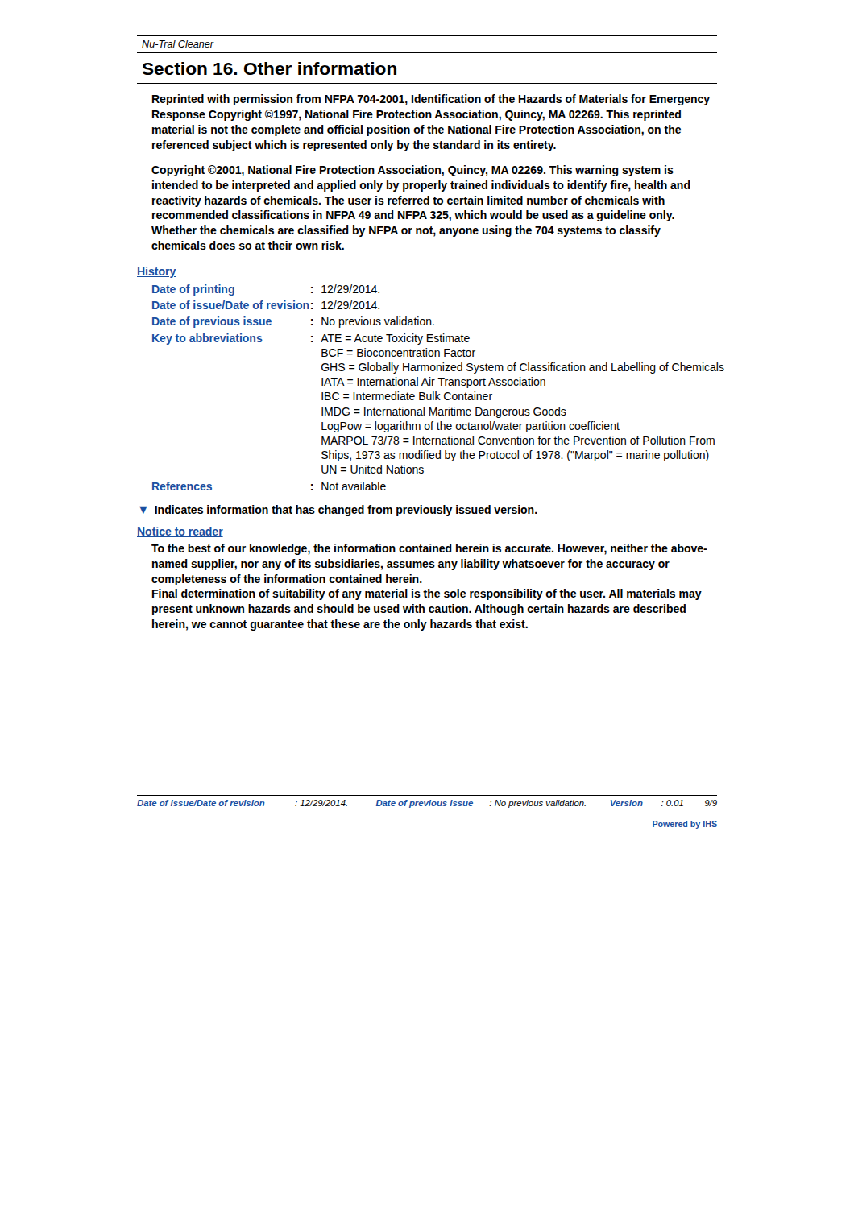Nu-Tral Cleaner
Section 16. Other information
Reprinted with permission from NFPA 704-2001, Identification of the Hazards of Materials for Emergency Response Copyright ©1997, National Fire Protection Association, Quincy, MA 02269. This reprinted material is not the complete and official position of the National Fire Protection Association, on the referenced subject which is represented only by the standard in its entirety.
Copyright ©2001, National Fire Protection Association, Quincy, MA 02269. This warning system is intended to be interpreted and applied only by properly trained individuals to identify fire, health and reactivity hazards of chemicals. The user is referred to certain limited number of chemicals with recommended classifications in NFPA 49 and NFPA 325, which would be used as a guideline only. Whether the chemicals are classified by NFPA or not, anyone using the 704 systems to classify chemicals does so at their own risk.
History
| Date of printing | : | 12/29/2014. |
| Date of issue/Date of revision | : | 12/29/2014. |
| Date of previous issue | : | No previous validation. |
| Key to abbreviations | : | ATE = Acute Toxicity Estimate BCF = Bioconcentration Factor GHS = Globally Harmonized System of Classification and Labelling of Chemicals IATA = International Air Transport Association IBC = Intermediate Bulk Container IMDG = International Maritime Dangerous Goods LogPow = logarithm of the octanol/water partition coefficient MARPOL 73/78 = International Convention for the Prevention of Pollution From Ships, 1973 as modified by the Protocol of 1978. ("Marpol" = marine pollution) UN = United Nations |
| References | : | Not available |
▼ Indicates information that has changed from previously issued version.
Notice to reader
To the best of our knowledge, the information contained herein is accurate. However, neither the above-named supplier, nor any of its subsidiaries, assumes any liability whatsoever for the accuracy or completeness of the information contained herein.
Final determination of suitability of any material is the sole responsibility of the user. All materials may present unknown hazards and should be used with caution. Although certain hazards are described herein, we cannot guarantee that these are the only hazards that exist.
| Date of issue/Date of revision | : 12/29/2014. | Date of previous issue | : No previous validation. | Version | : 0.01 | 9/9 |
Powered by IHS